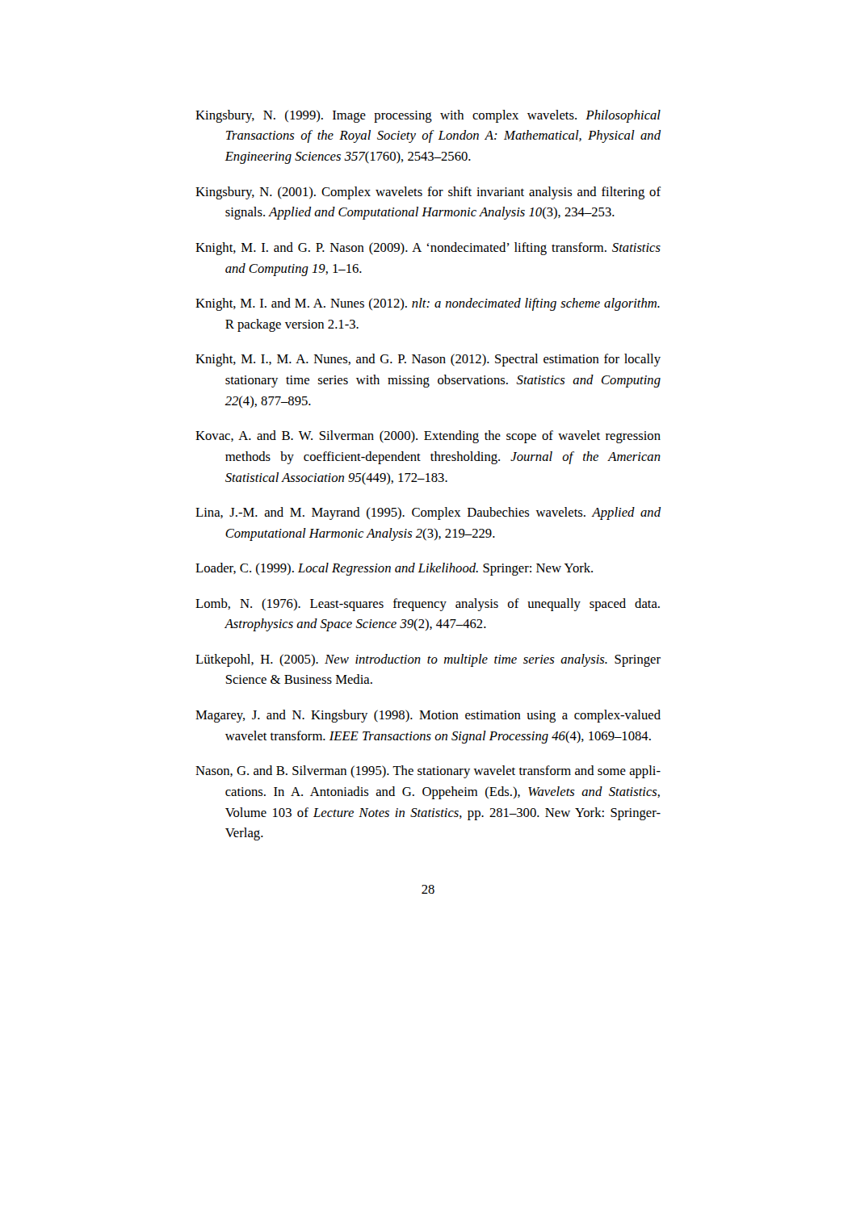Kingsbury, N. (1999). Image processing with complex wavelets. Philosophical Transactions of the Royal Society of London A: Mathematical, Physical and Engineering Sciences 357(1760), 2543–2560.
Kingsbury, N. (2001). Complex wavelets for shift invariant analysis and filtering of signals. Applied and Computational Harmonic Analysis 10(3), 234–253.
Knight, M. I. and G. P. Nason (2009). A ‘nondecimated’ lifting transform. Statistics and Computing 19, 1–16.
Knight, M. I. and M. A. Nunes (2012). nlt: a nondecimated lifting scheme algorithm. R package version 2.1-3.
Knight, M. I., M. A. Nunes, and G. P. Nason (2012). Spectral estimation for locally stationary time series with missing observations. Statistics and Computing 22(4), 877–895.
Kovac, A. and B. W. Silverman (2000). Extending the scope of wavelet regression methods by coefficient-dependent thresholding. Journal of the American Statistical Association 95(449), 172–183.
Lina, J.-M. and M. Mayrand (1995). Complex Daubechies wavelets. Applied and Computational Harmonic Analysis 2(3), 219–229.
Loader, C. (1999). Local Regression and Likelihood. Springer: New York.
Lomb, N. (1976). Least-squares frequency analysis of unequally spaced data. Astrophysics and Space Science 39(2), 447–462.
Lütkepohl, H. (2005). New introduction to multiple time series analysis. Springer Science & Business Media.
Magarey, J. and N. Kingsbury (1998). Motion estimation using a complex-valued wavelet transform. IEEE Transactions on Signal Processing 46(4), 1069–1084.
Nason, G. and B. Silverman (1995). The stationary wavelet transform and some applications. In A. Antoniadis and G. Oppeheim (Eds.), Wavelets and Statistics, Volume 103 of Lecture Notes in Statistics, pp. 281–300. New York: Springer-Verlag.
28